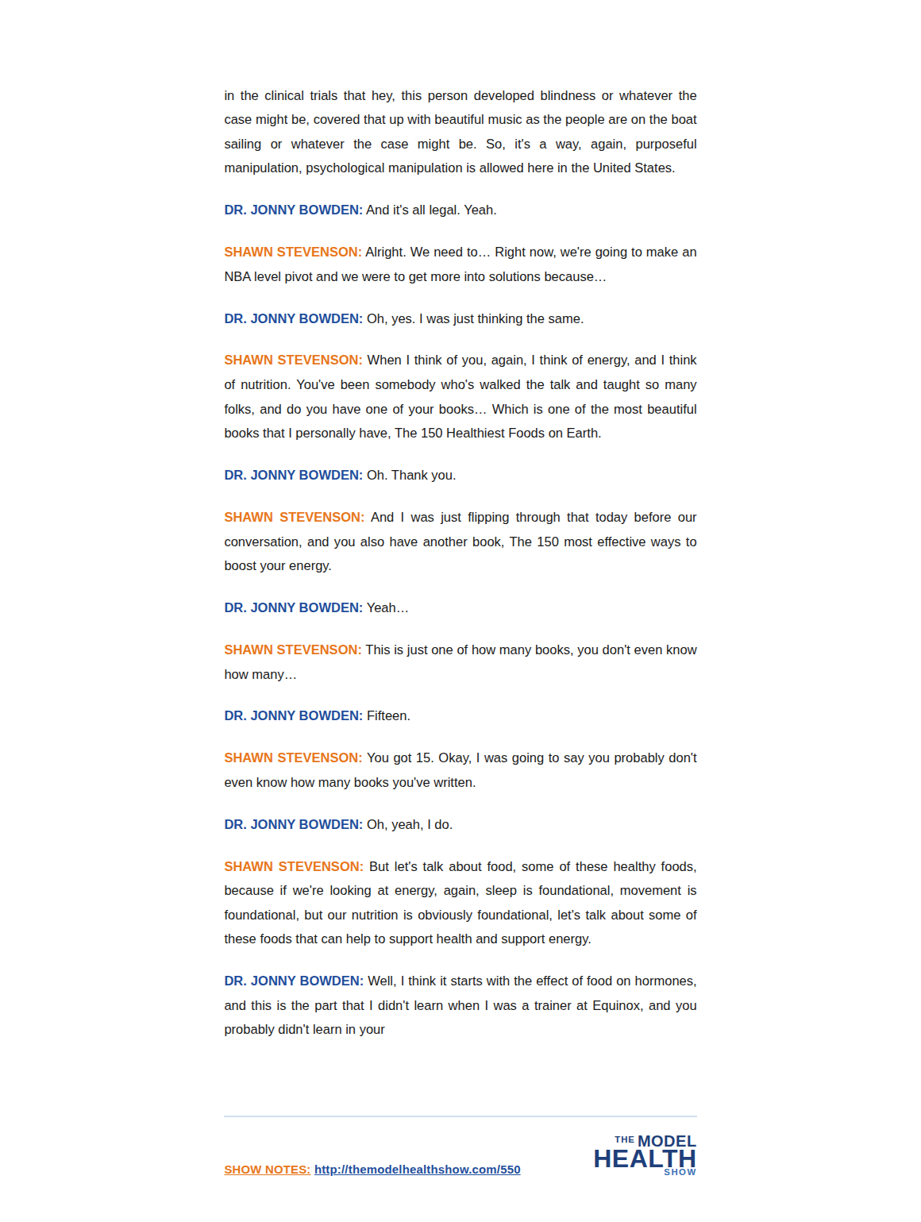in the clinical trials that hey, this person developed blindness or whatever the case might be, covered that up with beautiful music as the people are on the boat sailing or whatever the case might be. So, it's a way, again, purposeful manipulation, psychological manipulation is allowed here in the United States.
DR. JONNY BOWDEN: And it's all legal. Yeah.
SHAWN STEVENSON: Alright. We need to… Right now, we're going to make an NBA level pivot and we were to get more into solutions because…
DR. JONNY BOWDEN: Oh, yes. I was just thinking the same.
SHAWN STEVENSON: When I think of you, again, I think of energy, and I think of nutrition. You've been somebody who's walked the talk and taught so many folks, and do you have one of your books… Which is one of the most beautiful books that I personally have, The 150 Healthiest Foods on Earth.
DR. JONNY BOWDEN: Oh. Thank you.
SHAWN STEVENSON: And I was just flipping through that today before our conversation, and you also have another book, The 150 most effective ways to boost your energy.
DR. JONNY BOWDEN: Yeah…
SHAWN STEVENSON: This is just one of how many books, you don't even know how many…
DR. JONNY BOWDEN: Fifteen.
SHAWN STEVENSON: You got 15. Okay, I was going to say you probably don't even know how many books you've written.
DR. JONNY BOWDEN: Oh, yeah, I do.
SHAWN STEVENSON: But let's talk about food, some of these healthy foods, because if we're looking at energy, again, sleep is foundational, movement is foundational, but our nutrition is obviously foundational, let's talk about some of these foods that can help to support health and support energy.
DR. JONNY BOWDEN: Well, I think it starts with the effect of food on hormones, and this is the part that I didn't learn when I was a trainer at Equinox, and you probably didn't learn in your
SHOW NOTES: http://themodelhealthshow.com/550
THE MODEL HEALTH SHOW